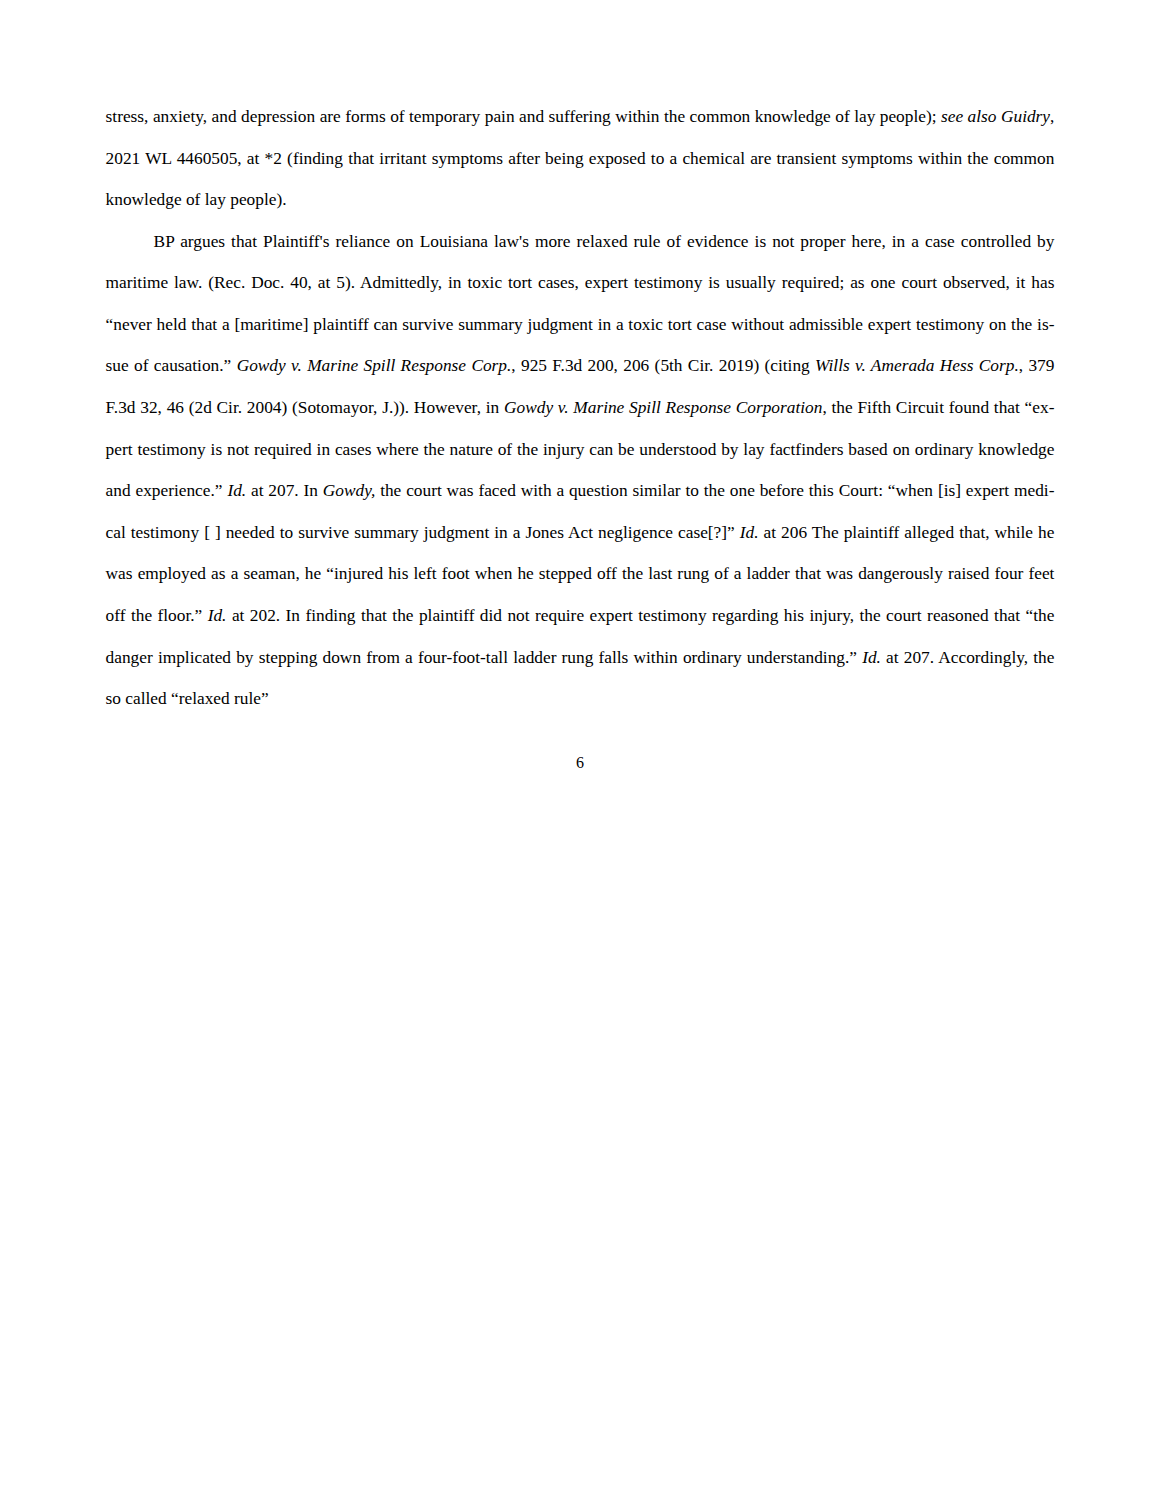stress, anxiety, and depression are forms of temporary pain and suffering within the common knowledge of lay people); see also Guidry, 2021 WL 4460505, at *2 (finding that irritant symptoms after being exposed to a chemical are transient symptoms within the common knowledge of lay people).
BP argues that Plaintiff's reliance on Louisiana law's more relaxed rule of evidence is not proper here, in a case controlled by maritime law. (Rec. Doc. 40, at 5). Admittedly, in toxic tort cases, expert testimony is usually required; as one court observed, it has “never held that a [maritime] plaintiff can survive summary judgment in a toxic tort case without admissible expert testimony on the issue of causation.” Gowdy v. Marine Spill Response Corp., 925 F.3d 200, 206 (5th Cir. 2019) (citing Wills v. Amerada Hess Corp., 379 F.3d 32, 46 (2d Cir. 2004) (Sotomayor, J.)). However, in Gowdy v. Marine Spill Response Corporation, the Fifth Circuit found that “expert testimony is not required in cases where the nature of the injury can be understood by lay factfinders based on ordinary knowledge and experience.” Id. at 207. In Gowdy, the court was faced with a question similar to the one before this Court: “when [is] expert medical testimony [ ] needed to survive summary judgment in a Jones Act negligence case[?]” Id. at 206 The plaintiff alleged that, while he was employed as a seaman, he “injured his left foot when he stepped off the last rung of a ladder that was dangerously raised four feet off the floor.” Id. at 202. In finding that the plaintiff did not require expert testimony regarding his injury, the court reasoned that “the danger implicated by stepping down from a four-foot-tall ladder rung falls within ordinary understanding.” Id. at 207. Accordingly, the so called “relaxed rule”
6